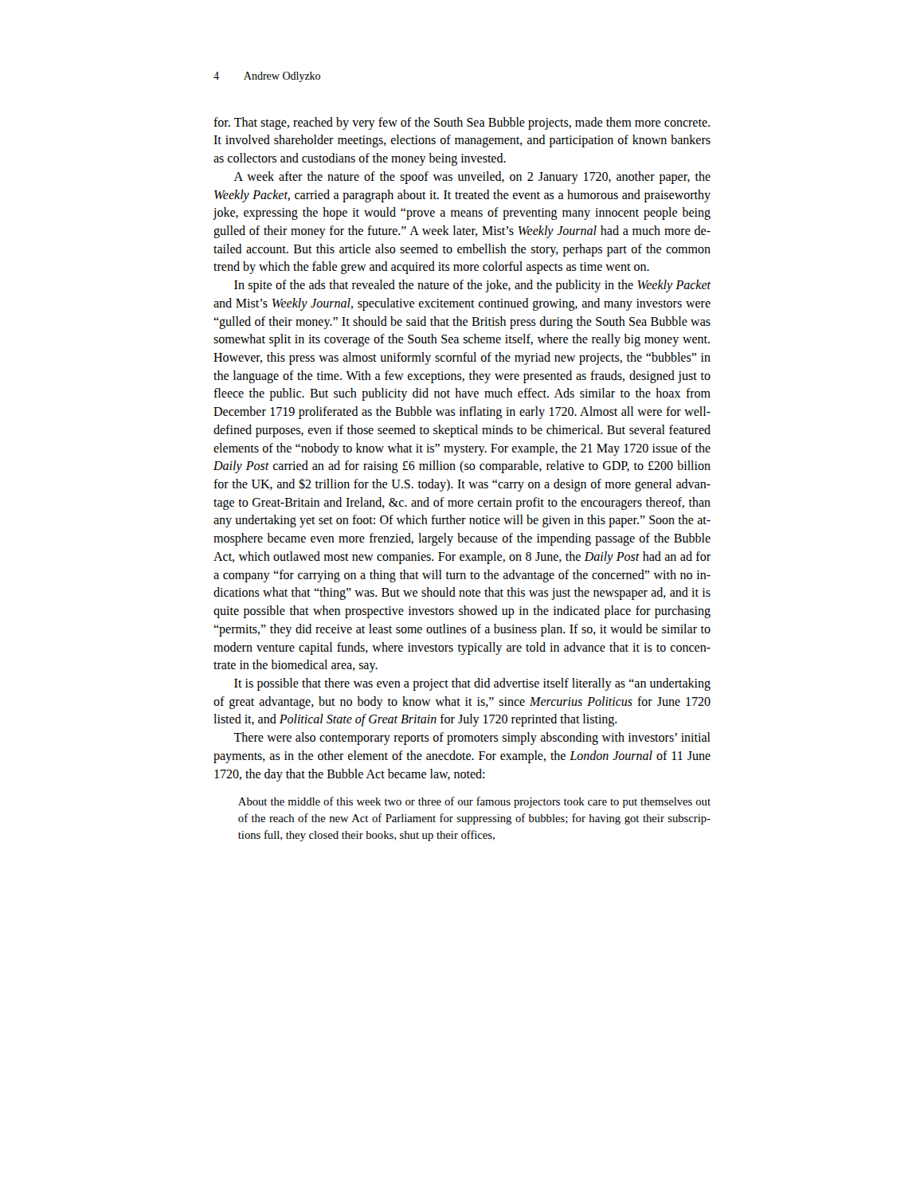4 Andrew Odlyzko
for. That stage, reached by very few of the South Sea Bubble projects, made them more concrete. It involved shareholder meetings, elections of management, and participation of known bankers as collectors and custodians of the money being invested.
A week after the nature of the spoof was unveiled, on 2 January 1720, another paper, the Weekly Packet, carried a paragraph about it. It treated the event as a humorous and praiseworthy joke, expressing the hope it would “prove a means of preventing many innocent people being gulled of their money for the future.” A week later, Mist’s Weekly Journal had a much more detailed account. But this article also seemed to embellish the story, perhaps part of the common trend by which the fable grew and acquired its more colorful aspects as time went on.
In spite of the ads that revealed the nature of the joke, and the publicity in the Weekly Packet and Mist’s Weekly Journal, speculative excitement continued growing, and many investors were “gulled of their money.” It should be said that the British press during the South Sea Bubble was somewhat split in its coverage of the South Sea scheme itself, where the really big money went. However, this press was almost uniformly scornful of the myriad new projects, the “bubbles” in the language of the time. With a few exceptions, they were presented as frauds, designed just to fleece the public. But such publicity did not have much effect. Ads similar to the hoax from December 1719 proliferated as the Bubble was inflating in early 1720. Almost all were for well-defined purposes, even if those seemed to skeptical minds to be chimerical. But several featured elements of the “nobody to know what it is” mystery. For example, the 21 May 1720 issue of the Daily Post carried an ad for raising £6 million (so comparable, relative to GDP, to £200 billion for the UK, and $2 trillion for the U.S. today). It was “carry on a design of more general advantage to Great-Britain and Ireland, &c. and of more certain profit to the encouragers thereof, than any undertaking yet set on foot: Of which further notice will be given in this paper.” Soon the atmosphere became even more frenzied, largely because of the impending passage of the Bubble Act, which outlawed most new companies. For example, on 8 June, the Daily Post had an ad for a company “for carrying on a thing that will turn to the advantage of the concerned” with no indications what that “thing” was. But we should note that this was just the newspaper ad, and it is quite possible that when prospective investors showed up in the indicated place for purchasing “permits,” they did receive at least some outlines of a business plan. If so, it would be similar to modern venture capital funds, where investors typically are told in advance that it is to concentrate in the biomedical area, say.
It is possible that there was even a project that did advertise itself literally as “an undertaking of great advantage, but no body to know what it is,” since Mercurius Politicus for June 1720 listed it, and Political State of Great Britain for July 1720 reprinted that listing.
There were also contemporary reports of promoters simply absconding with investors’ initial payments, as in the other element of the anecdote. For example, the London Journal of 11 June 1720, the day that the Bubble Act became law, noted:
About the middle of this week two or three of our famous projectors took care to put themselves out of the reach of the new Act of Parliament for suppressing of bubbles; for having got their subscriptions full, they closed their books, shut up their offices,